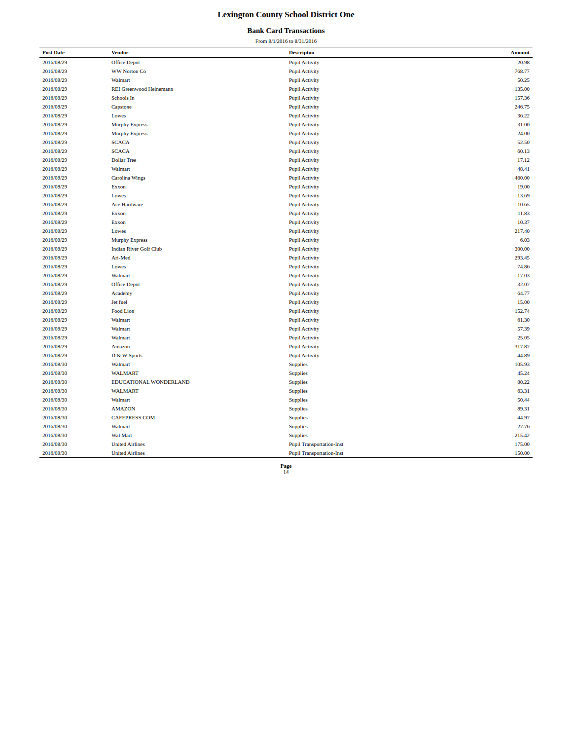Lexington County School District One
Bank Card Transactions
From 8/1/2016 to 8/31/2016
| Post Date | Vendor | Descripton | Amount |
| --- | --- | --- | --- |
| 2016/08/29 | Office Depot | Pupil Activity | 20.98 |
| 2016/08/29 | WW Norton Co | Pupil Activity | 768.77 |
| 2016/08/29 | Walmart | Pupil Activity | 50.25 |
| 2016/08/29 | REI Greenwood Heinemann | Pupil Activity | 135.00 |
| 2016/08/29 | Schools In | Pupil Activity | 157.36 |
| 2016/08/29 | Capstone | Pupil Activity | 246.75 |
| 2016/08/29 | Lowes | Pupil Activity | 36.22 |
| 2016/08/29 | Murphy Express | Pupil Activity | 31.00 |
| 2016/08/29 | Murphy Express | Pupil Activity | 24.00 |
| 2016/08/29 | SCACA | Pupil Activity | 52.50 |
| 2016/08/29 | SCACA | Pupil Activity | 60.13 |
| 2016/08/29 | Dollar Tree | Pupil Activity | 17.12 |
| 2016/08/29 | Walmart | Pupil Activity | 48.41 |
| 2016/08/29 | Carolina Wings | Pupil Activity | 460.00 |
| 2016/08/29 | Exxon | Pupil Activity | 19.00 |
| 2016/08/29 | Lowes | Pupil Activity | 13.69 |
| 2016/08/29 | Ace Hardware | Pupil Activity | 10.65 |
| 2016/08/29 | Exxon | Pupil Activity | 11.83 |
| 2016/08/29 | Exxon | Pupil Activity | 10.37 |
| 2016/08/29 | Lowes | Pupil Activity | 217.40 |
| 2016/08/29 | Murphy Express | Pupil Activity | 6.03 |
| 2016/08/29 | Indian River Golf Club | Pupil Activity | 300.00 |
| 2016/08/29 | Ari-Med | Pupil Activity | 293.45 |
| 2016/08/29 | Lowes | Pupil Activity | 74.86 |
| 2016/08/29 | Walmart | Pupil Activity | 17.03 |
| 2016/08/29 | Office Depot | Pupil Activity | 32.07 |
| 2016/08/29 | Academy | Pupil Activity | 64.77 |
| 2016/08/29 | Jet fuel | Pupil Activity | 15.00 |
| 2016/08/29 | Food Lion | Pupil Activity | 152.74 |
| 2016/08/29 | Walmart | Pupil Activity | 61.30 |
| 2016/08/29 | Walmart | Pupil Activity | 57.39 |
| 2016/08/29 | Walmart | Pupil Activity | 25.05 |
| 2016/08/29 | Amazon | Pupil Activity | 317.87 |
| 2016/08/29 | D & W Sports | Pupil Activity | 44.89 |
| 2016/08/30 | Walmart | Supplies | 105.93 |
| 2016/08/30 | WALMART | Supplies | 45.24 |
| 2016/08/30 | EDUCATIONAL WONDERLAND | Supplies | 80.22 |
| 2016/08/30 | WALMART | Supplies | 63.31 |
| 2016/08/30 | Walmart | Supplies | 50.44 |
| 2016/08/30 | AMAZON | Supplies | 89.31 |
| 2016/08/30 | CAFEPRESS.COM | Supplies | 44.97 |
| 2016/08/30 | Walmart | Supplies | 27.76 |
| 2016/08/30 | Wal Mart | Supplies | 215.42 |
| 2016/08/30 | United Airlines | Pupil Transportation-Inst | 175.00 |
| 2016/08/30 | United Airlines | Pupil Transportation-Inst | 150.00 |
Page
14